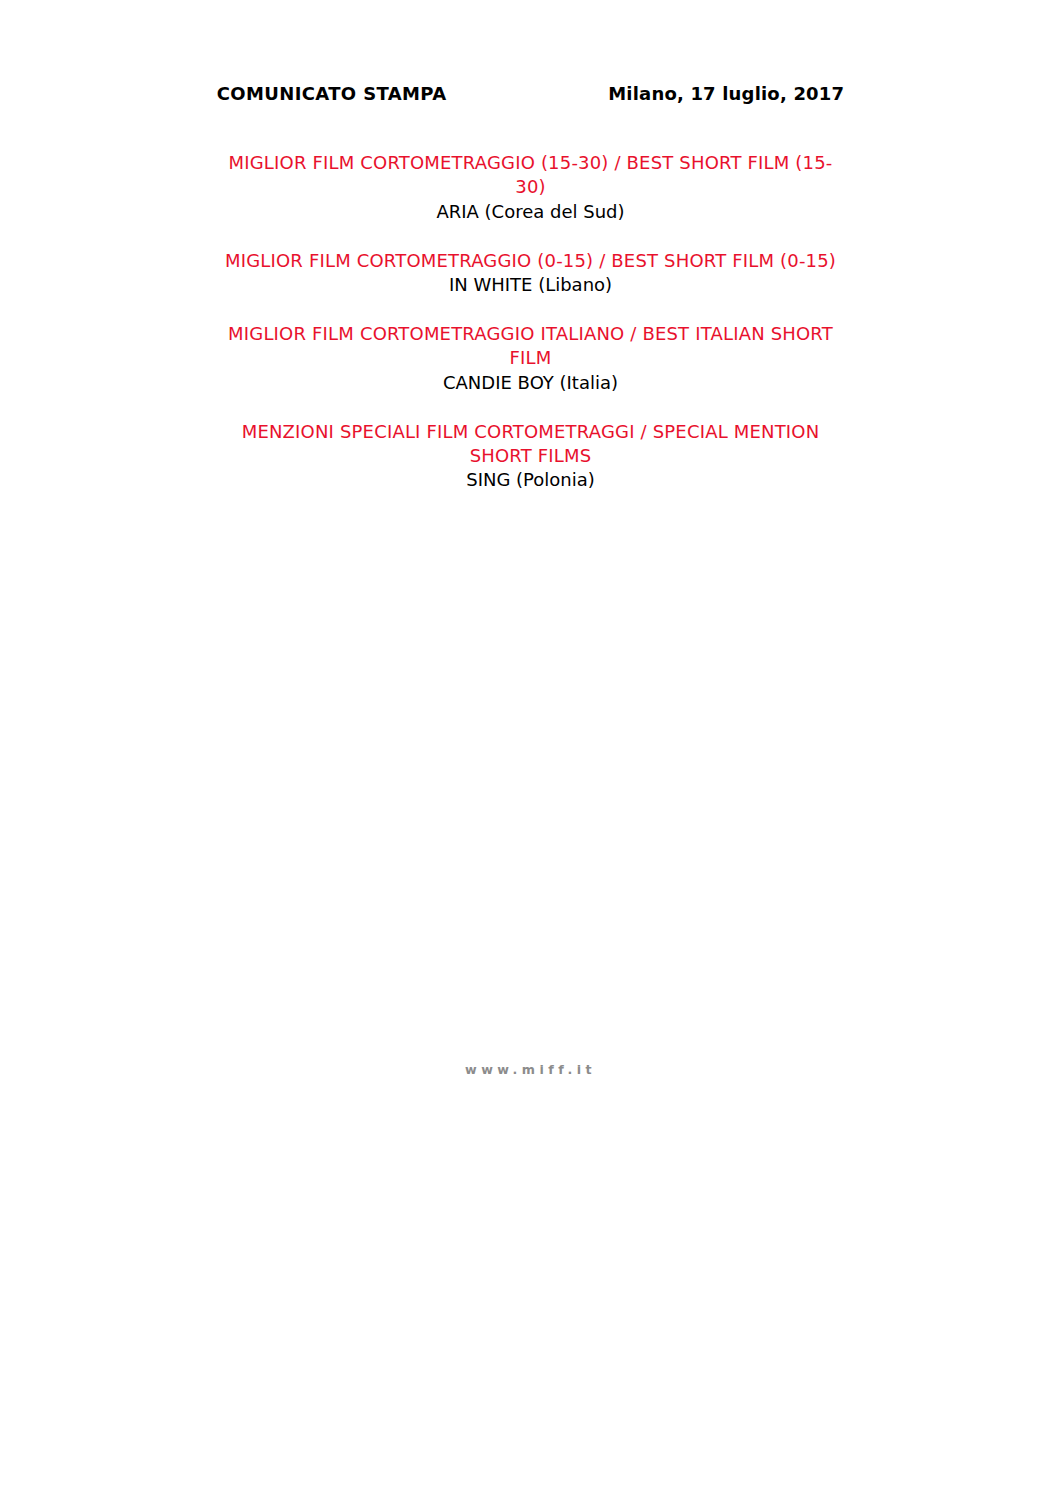COMUNICATO STAMPA
Milano, 17 luglio, 2017
MIGLIOR FILM CORTOMETRAGGIO (15-30) / BEST SHORT FILM (15-30)
ARIA (Corea del Sud)
MIGLIOR FILM CORTOMETRAGGIO (0-15) / BEST SHORT FILM (0-15)
IN WHITE (Libano)
MIGLIOR FILM CORTOMETRAGGIO ITALIANO / BEST ITALIAN SHORT FILM
CANDIE BOY (Italia)
MENZIONI SPECIALI FILM CORTOMETRAGGI / SPECIAL MENTION SHORT FILMS
SING (Polonia)
www.miff.it